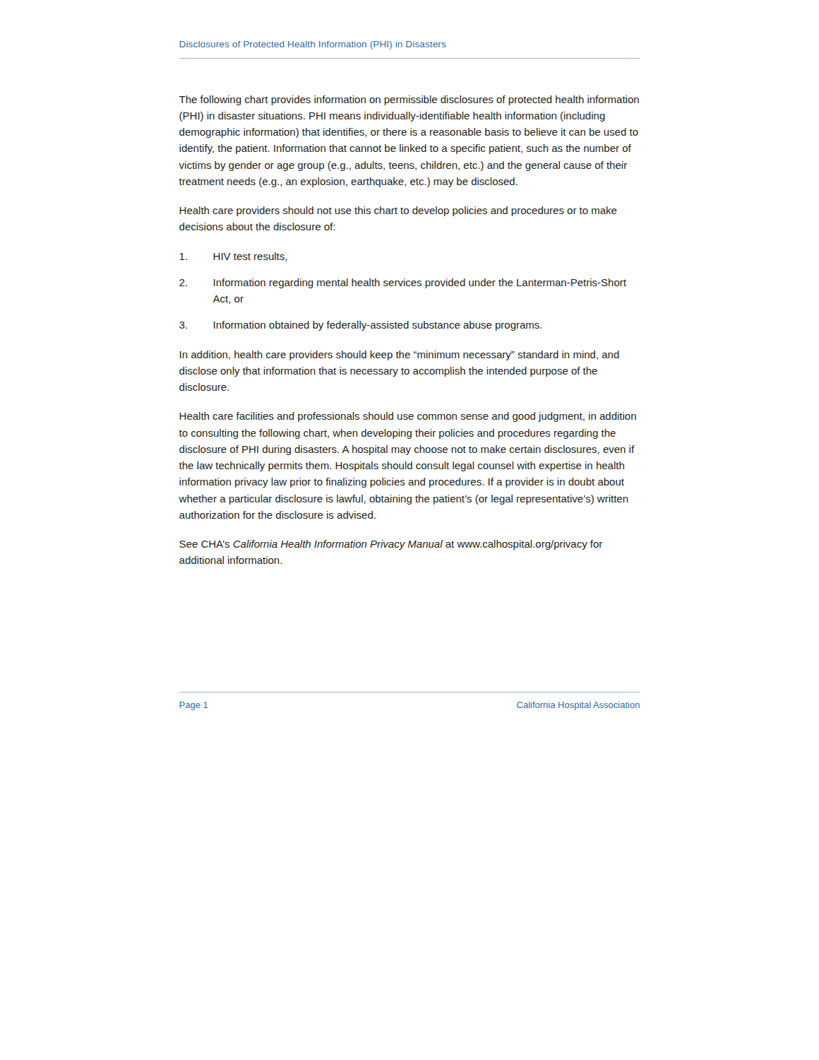Disclosures of Protected Health Information (PHI) in Disasters
The following chart provides information on permissible disclosures of protected health information (PHI) in disaster situations. PHI means individually-identifiable health information (including demographic information) that identifies, or there is a reasonable basis to believe it can be used to identify, the patient. Information that cannot be linked to a specific patient, such as the number of victims by gender or age group (e.g., adults, teens, children, etc.) and the general cause of their treatment needs (e.g., an explosion, earthquake, etc.) may be disclosed.
Health care providers should not use this chart to develop policies and procedures or to make decisions about the disclosure of:
HIV test results,
Information regarding mental health services provided under the Lanterman-Petris-Short Act, or
Information obtained by federally-assisted substance abuse programs.
In addition, health care providers should keep the “minimum necessary” standard in mind, and disclose only that information that is necessary to accomplish the intended purpose of the disclosure.
Health care facilities and professionals should use common sense and good judgment, in addition to consulting the following chart, when developing their policies and procedures regarding the disclosure of PHI during disasters. A hospital may choose not to make certain disclosures, even if the law technically permits them. Hospitals should consult legal counsel with expertise in health information privacy law prior to finalizing policies and procedures. If a provider is in doubt about whether a particular disclosure is lawful, obtaining the patient’s (or legal representative’s) written authorization for the disclosure is advised.
See CHA’s California Health Information Privacy Manual at www.calhospital.org/privacy for additional information.
Page 1
California Hospital Association